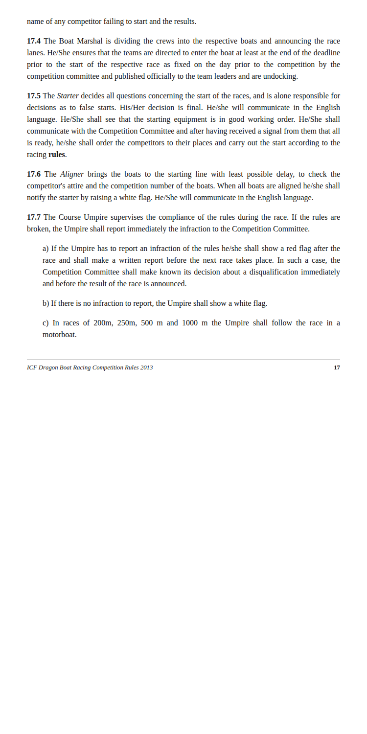name of any competitor failing to start and the results.
17.4 The Boat Marshal is dividing the crews into the respective boats and announcing the race lanes. He/She ensures that the teams are directed to enter the boat at least at the end of the deadline prior to the start of the respective race as fixed on the day prior to the competition by the competition committee and published officially to the team leaders and are undocking.
17.5 The Starter decides all questions concerning the start of the races, and is alone responsible for decisions as to false starts. His/Her decision is final. He/she will communicate in the English language. He/She shall see that the starting equipment is in good working order. He/She shall communicate with the Competition Committee and after having received a signal from them that all is ready, he/she shall order the competitors to their places and carry out the start according to the racing rules.
17.6 The Aligner brings the boats to the starting line with least possible delay, to check the competitor's attire and the competition number of the boats. When all boats are aligned he/she shall notify the starter by raising a white flag. He/She will communicate in the English language.
17.7 The Course Umpire supervises the compliance of the rules during the race. If the rules are broken, the Umpire shall report immediately the infraction to the Competition Committee.
If the Umpire has to report an infraction of the rules he/she shall show a red flag after the race and shall make a written report before the next race takes place. In such a case, the Competition Committee shall make known its decision about a disqualification immediately and before the result of the race is announced.
If there is no infraction to report, the Umpire shall show a white flag.
In races of 200m, 250m, 500 m and 1000 m the Umpire shall follow the race in a motorboat.
ICF Dragon Boat Racing Competition Rules 2013 17